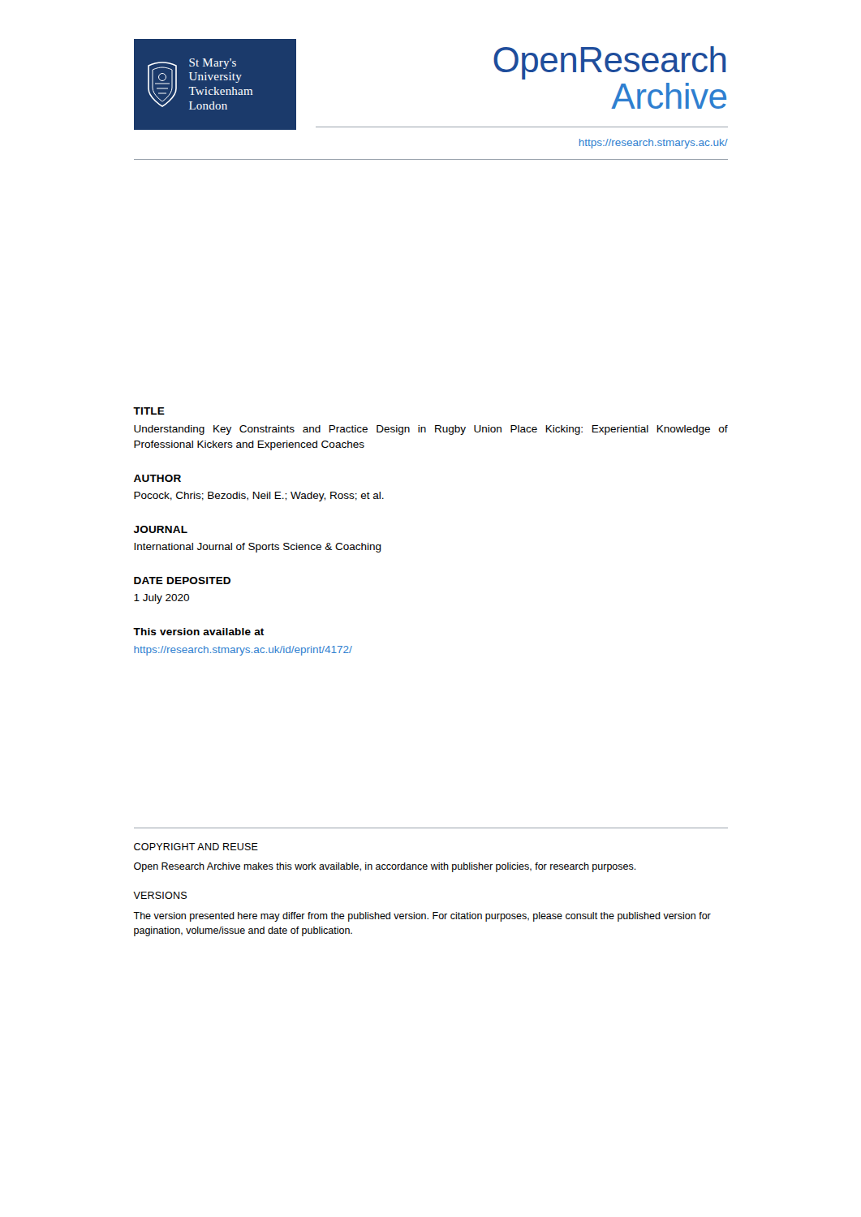St Mary's University Twickenham London
Open Research Archive
https://research.stmarys.ac.uk/
TITLE
Understanding Key Constraints and Practice Design in Rugby Union Place Kicking: Experiential Knowledge of Professional Kickers and Experienced Coaches
AUTHOR
Pocock, Chris; Bezodis, Neil E.; Wadey, Ross; et al.
JOURNAL
International Journal of Sports Science & Coaching
DATE DEPOSITED
1 July 2020
This version available at
https://research.stmarys.ac.uk/id/eprint/4172/
COPYRIGHT AND REUSE
Open Research Archive makes this work available, in accordance with publisher policies, for research purposes.
VERSIONS
The version presented here may differ from the published version. For citation purposes, please consult the published version for pagination, volume/issue and date of publication.